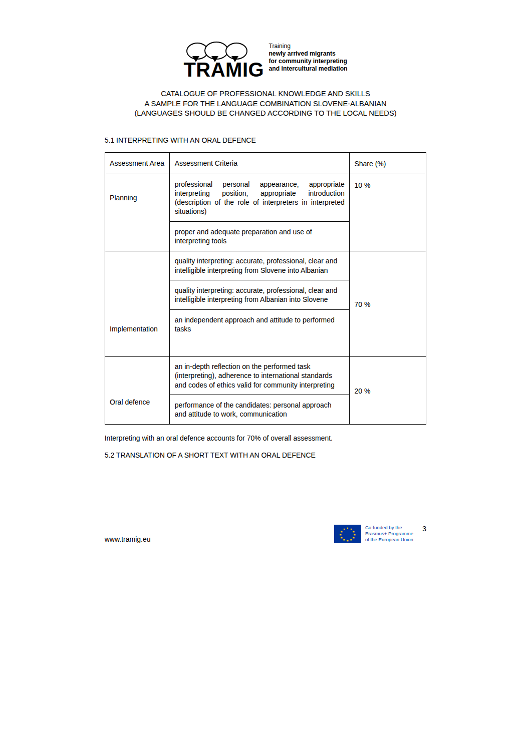TRAMIG
Training
newly arrived migrants
for community interpreting
and intercultural mediation
CATALOGUE OF PROFESSIONAL KNOWLEDGE AND SKILLS
A SAMPLE FOR THE LANGUAGE COMBINATION SLOVENE-ALBANIAN
(LANGUAGES SHOULD BE CHANGED ACCORDING TO THE LOCAL NEEDS)
5.1 INTERPRETING WITH AN ORAL DEFENCE
| Assessment Area | Assessment Criteria | Share (%) |
| Planning | professional personal appearance, appropriate interpreting position, appropriate introduction (description of the role of interpreters in interpreted situations) | 10 % |
| | proper and adequate preparation and use of interpreting tools |
| Implementation | quality interpreting: accurate, professional, clear and intelligible interpreting from Slovene into Albanian | 70 % |
| quality interpreting: accurate, professional, clear and intelligible interpreting from Albanian into Slovene |
| an independent approach and attitude to performed tasks |
| Oral defence | an in-depth reflection on the performed task (interpreting), adherence to international standards and codes of ethics valid for community interpreting | 20 % |
| performance of the candidates: personal approach and attitude to work, communication |
Interpreting with an oral defence accounts for 70% of overall assessment.
5.2 TRANSLATION OF A SHORT TEXT WITH AN ORAL DEFENCE
www.tramig.eu
★
★
★
★
★
★
★
★
★
★
★
★
Co-funded by the
Erasmus+ Programme
of the European Union
3